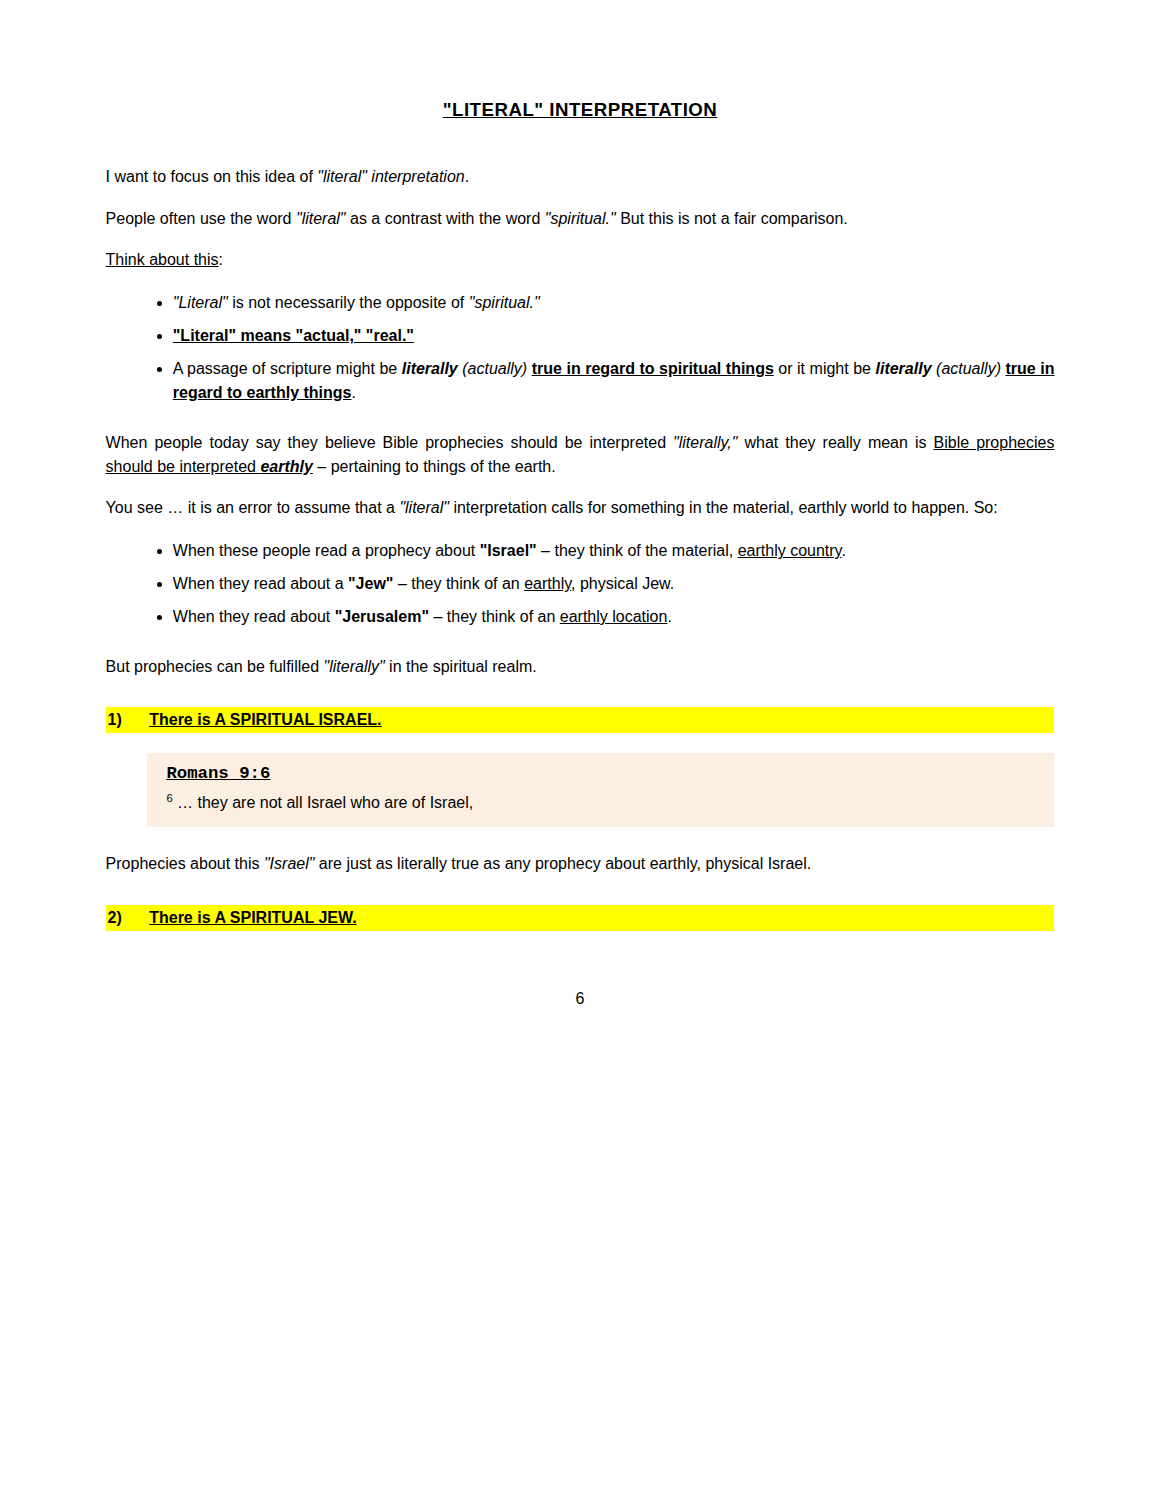"LITERAL" INTERPRETATION
I want to focus on this idea of "literal" interpretation.
People often use the word "literal" as a contrast with the word "spiritual." But this is not a fair comparison.
Think about this:
"Literal" is not necessarily the opposite of "spiritual."
"Literal" means "actual," "real."
A passage of scripture might be literally (actually) true in regard to spiritual things or it might be literally (actually) true in regard to earthly things.
When people today say they believe Bible prophecies should be interpreted "literally," what they really mean is Bible prophecies should be interpreted earthly – pertaining to things of the earth.
You see … it is an error to assume that a "literal" interpretation calls for something in the material, earthly world to happen. So:
When these people read a prophecy about "Israel" – they think of the material, earthly country.
When they read about a "Jew" – they think of an earthly, physical Jew.
When they read about "Jerusalem" – they think of an earthly location.
But prophecies can be fulfilled "literally" in the spiritual realm.
1) There is A SPIRITUAL ISRAEL.
Romans 9:6
6 … they are not all Israel who are of Israel,
Prophecies about this "Israel" are just as literally true as any prophecy about earthly, physical Israel.
2) There is A SPIRITUAL JEW.
6